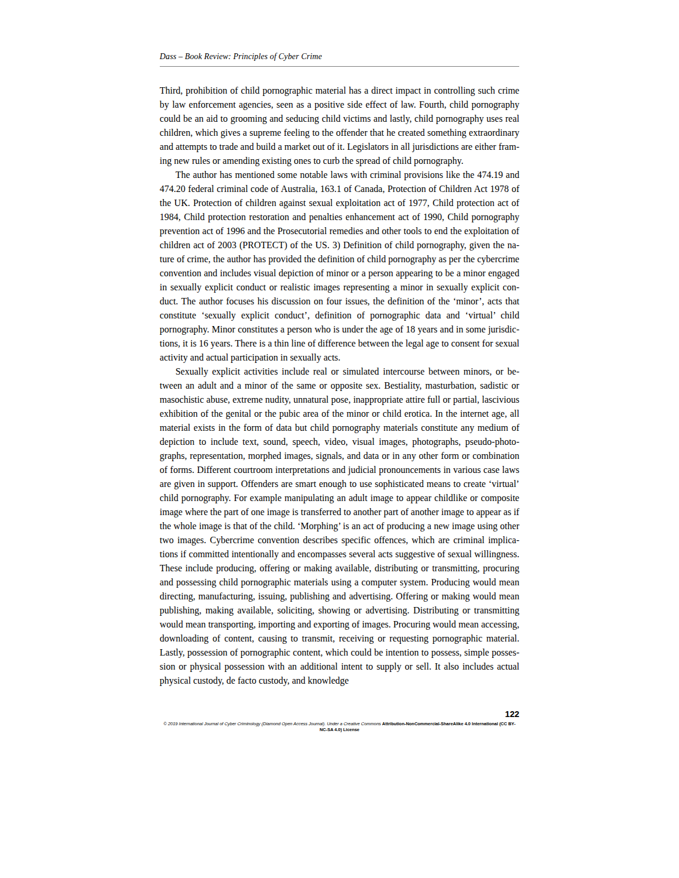Dass – Book Review: Principles of Cyber Crime
Third, prohibition of child pornographic material has a direct impact in controlling such crime by law enforcement agencies, seen as a positive side effect of law. Fourth, child pornography could be an aid to grooming and seducing child victims and lastly, child pornography uses real children, which gives a supreme feeling to the offender that he created something extraordinary and attempts to trade and build a market out of it. Legislators in all jurisdictions are either framing new rules or amending existing ones to curb the spread of child pornography.
The author has mentioned some notable laws with criminal provisions like the 474.19 and 474.20 federal criminal code of Australia, 163.1 of Canada, Protection of Children Act 1978 of the UK. Protection of children against sexual exploitation act of 1977, Child protection act of 1984, Child protection restoration and penalties enhancement act of 1990, Child pornography prevention act of 1996 and the Prosecutorial remedies and other tools to end the exploitation of children act of 2003 (PROTECT) of the US. 3) Definition of child pornography, given the nature of crime, the author has provided the definition of child pornography as per the cybercrime convention and includes visual depiction of minor or a person appearing to be a minor engaged in sexually explicit conduct or realistic images representing a minor in sexually explicit conduct. The author focuses his discussion on four issues, the definition of the ‘minor’, acts that constitute ‘sexually explicit conduct’, definition of pornographic data and ‘virtual’ child pornography. Minor constitutes a person who is under the age of 18 years and in some jurisdictions, it is 16 years. There is a thin line of difference between the legal age to consent for sexual activity and actual participation in sexually acts.
Sexually explicit activities include real or simulated intercourse between minors, or between an adult and a minor of the same or opposite sex. Bestiality, masturbation, sadistic or masochistic abuse, extreme nudity, unnatural pose, inappropriate attire full or partial, lascivious exhibition of the genital or the pubic area of the minor or child erotica. In the internet age, all material exists in the form of data but child pornography materials constitute any medium of depiction to include text, sound, speech, video, visual images, photographs, pseudo-photographs, representation, morphed images, signals, and data or in any other form or combination of forms. Different courtroom interpretations and judicial pronouncements in various case laws are given in support. Offenders are smart enough to use sophisticated means to create ‘virtual’ child pornography. For example manipulating an adult image to appear childlike or composite image where the part of one image is transferred to another part of another image to appear as if the whole image is that of the child. ‘Morphing’ is an act of producing a new image using other two images. Cybercrime convention describes specific offences, which are criminal implications if committed intentionally and encompasses several acts suggestive of sexual willingness. These include producing, offering or making available, distributing or transmitting, procuring and possessing child pornographic materials using a computer system. Producing would mean directing, manufacturing, issuing, publishing and advertising. Offering or making would mean publishing, making available, soliciting, showing or advertising. Distributing or transmitting would mean transporting, importing and exporting of images. Procuring would mean accessing, downloading of content, causing to transmit, receiving or requesting pornographic material. Lastly, possession of pornographic content, which could be intention to possess, simple possession or physical possession with an additional intent to supply or sell. It also includes actual physical custody, de facto custody, and knowledge
122
© 2019 International Journal of Cyber Criminology (Diamond Open Access Journal). Under a Creative Commons Attribution-NonCommercial-ShareAlike 4.0 International (CC BY-NC-SA 4.0) License